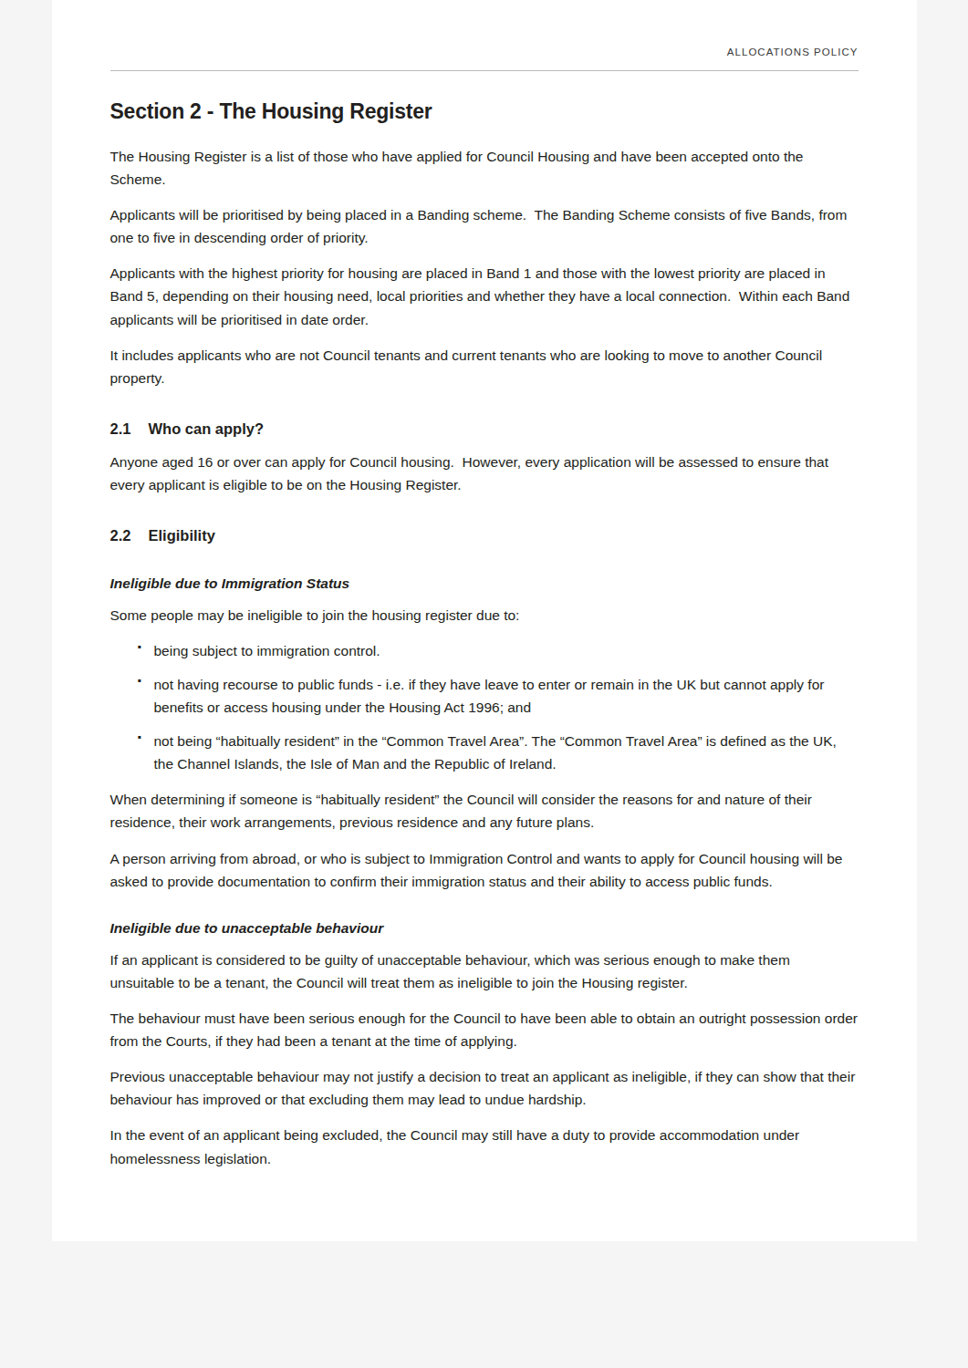Allocations Policy
Section 2 - The Housing Register
The Housing Register is a list of those who have applied for Council Housing and have been accepted onto the Scheme.
Applicants will be prioritised by being placed in a Banding scheme. The Banding Scheme consists of five Bands, from one to five in descending order of priority.
Applicants with the highest priority for housing are placed in Band 1 and those with the lowest priority are placed in Band 5, depending on their housing need, local priorities and whether they have a local connection. Within each Band applicants will be prioritised in date order.
It includes applicants who are not Council tenants and current tenants who are looking to move to another Council property.
2.1 Who can apply?
Anyone aged 16 or over can apply for Council housing. However, every application will be assessed to ensure that every applicant is eligible to be on the Housing Register.
2.2 Eligibility
Ineligible due to Immigration Status
Some people may be ineligible to join the housing register due to:
being subject to immigration control.
not having recourse to public funds - i.e. if they have leave to enter or remain in the UK but cannot apply for benefits or access housing under the Housing Act 1996; and
not being “habitually resident” in the “Common Travel Area”. The “Common Travel Area” is defined as the UK, the Channel Islands, the Isle of Man and the Republic of Ireland.
When determining if someone is “habitually resident” the Council will consider the reasons for and nature of their residence, their work arrangements, previous residence and any future plans.
A person arriving from abroad, or who is subject to Immigration Control and wants to apply for Council housing will be asked to provide documentation to confirm their immigration status and their ability to access public funds.
Ineligible due to unacceptable behaviour
If an applicant is considered to be guilty of unacceptable behaviour, which was serious enough to make them unsuitable to be a tenant, the Council will treat them as ineligible to join the Housing register.
The behaviour must have been serious enough for the Council to have been able to obtain an outright possession order from the Courts, if they had been a tenant at the time of applying.
Previous unacceptable behaviour may not justify a decision to treat an applicant as ineligible, if they can show that their behaviour has improved or that excluding them may lead to undue hardship.
In the event of an applicant being excluded, the Council may still have a duty to provide accommodation under homelessness legislation.